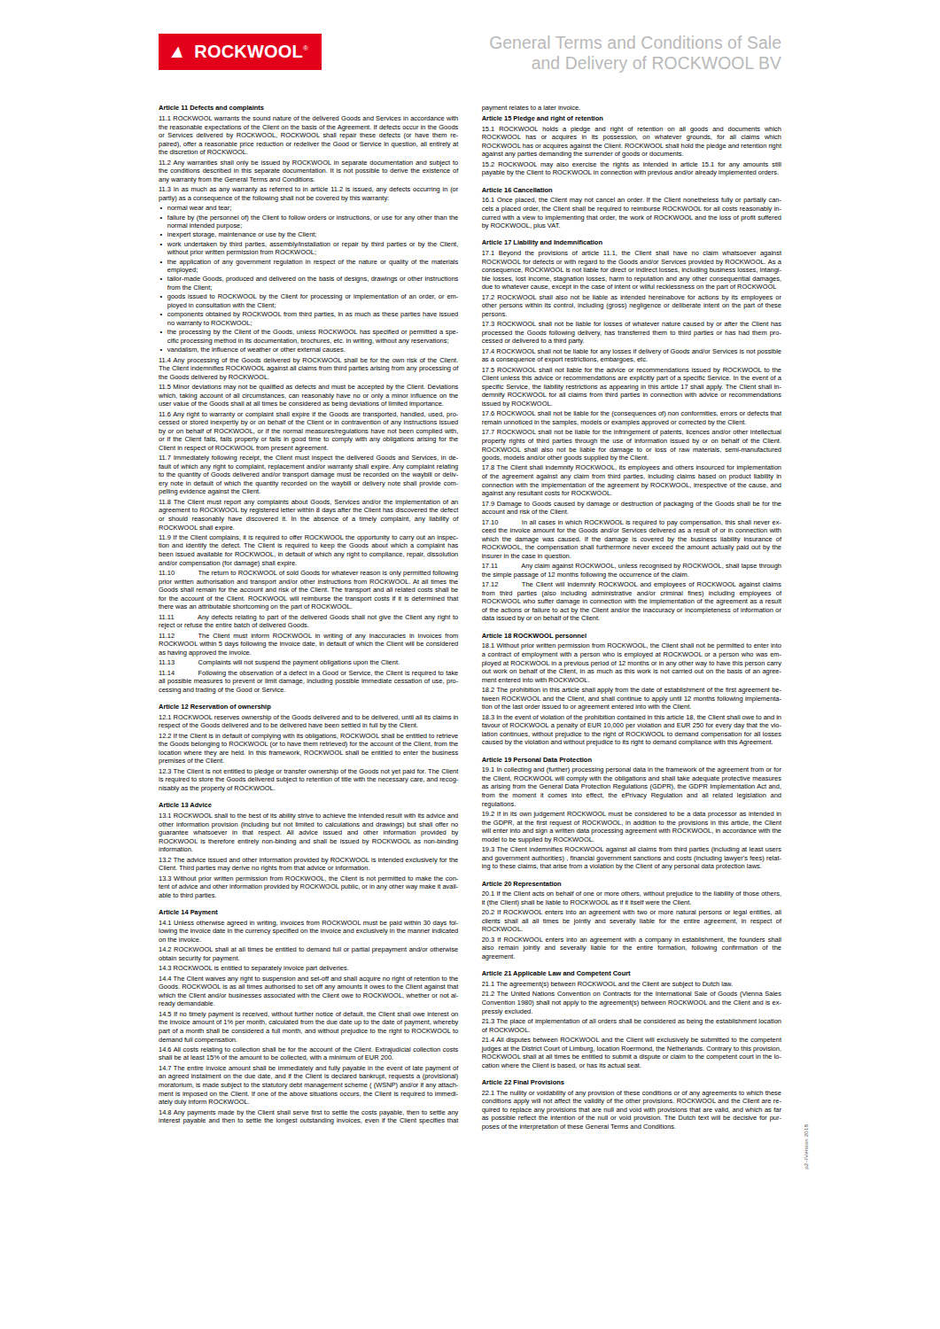▲ ROCKWOOL®
General Terms and Conditions of Sale
and Delivery of ROCKWOOL BV
Article 11 Defects and complaints
11.1 ROCKWOOL warrants the sound nature of the delivered Goods and Services in accordance with the reasonable expectations of the Client on the basis of the Agreement. If defects occur in the Goods or Services delivered by ROCKWOOL, ROCKWOOL shall repair these defects (or have them repaired), offer a reasonable price reduction or redeliver the Good or Service in question, all entirely at the discretion of ROCKWOOL.
11.2 Any warranties shall only be issued by ROCKWOOL in separate documentation and subject to the conditions described in this separate documentation. It is not possible to derive the existence of any warranty from the General Terms and Conditions.
11.3 In as much as any warranty as referred to in article 11.2 is issued, any defects occurring in (or partly) as a consequence of the following shall not be covered by this warranty:
normal wear and tear;
failure by (the personnel of) the Client to follow orders or instructions, or use for any other than the normal intended purpose;
inexpert storage, maintenance or use by the Client;
work undertaken by third parties, assembly/installation or repair by third parties or by the Client, without prior written permission from ROCKWOOL;
the application of any government regulation in respect of the nature or quality of the materials employed;
tailor-made Goods, produced and delivered on the basis of designs, drawings or other instructions from the Client;
goods issued to ROCKWOOL by the Client for processing or implementation of an order, or employed in consultation with the Client;
components obtained by ROCKWOOL from third parties, in as much as these parties have issued no warranty to ROCKWOOL;
the processing by the Client of the Goods, unless ROCKWOOL has specified or permitted a specific processing method in its documentation, brochures, etc. in writing, without any reservations;
vandalism, the influence of weather or other external causes.
11.4 Any processing of the Goods delivered by ROCKWOOL shall be for the own risk of the Client. The Client indemnifies ROCKWOOL against all claims from third parties arising from any processing of the Goods delivered by ROCKWOOL.
11.5 Minor deviations may not be qualified as defects and must be accepted by the Client. Deviations which, taking account of all circumstances, can reasonably have no or only a minor influence on the user value of the Goods shall at all times be considered as being deviations of limited importance.
11.6 Any right to warranty or complaint shall expire if the Goods are transported, handled, used, processed or stored inexpertly by or on behalf of the Client or in contravention of any instructions issued by or on behalf of ROCKWOOL, or if the normal measures/regulations have not been complied with, or if the Client fails, fails properly or fails in good time to comply with any obligations arising for the Client in respect of ROCKWOOL from present agreement.
11.7 Immediately following receipt, the Client must inspect the delivered Goods and Services, in default of which any right to complaint, replacement and/or warranty shall expire. Any complaint relating to the quantity of Goods delivered and/or transport damage must be recorded on the waybill or delivery note in default of which the quantity recorded on the waybill or delivery note shall provide compelling evidence against the Client.
11.8 The Client must report any complaints about Goods, Services and/or the implementation of an agreement to ROCKWOOL by registered letter within 8 days after the Client has discovered the defect or should reasonably have discovered it. In the absence of a timely complaint, any liability of ROCKWOOL shall expire.
11.9 If the Client complains, it is required to offer ROCKWOOL the opportunity to carry out an inspection and identify the defect. The Client is required to keep the Goods about which a complaint has been issued available for ROCKWOOL, in default of which any right to compliance, repair, dissolution and/or compensation (for damage) shall expire.
11.10 The return to ROCKWOOL of sold Goods for whatever reason is only permitted following prior written authorisation and transport and/or other instructions from ROCKWOOL. At all times the Goods shall remain for the account and risk of the Client. The transport and all related costs shall be for the account of the Client. ROCKWOOL will reimburse the transport costs if it is determined that there was an attributable shortcoming on the part of ROCKWOOL.
11.11 Any defects relating to part of the delivered Goods shall not give the Client any right to reject or refuse the entire batch of delivered Goods.
11.12 The Client must inform ROCKWOOL in writing of any inaccuracies in invoices from ROCKWOOL within 5 days following the invoice date, in default of which the Client will be considered as having approved the invoice.
11.13 Complaints will not suspend the payment obligations upon the Client.
11.14 Following the observation of a defect in a Good or Service, the Client is required to take all possible measures to prevent or limit damage, including possible immediate cessation of use, processing and trading of the Good or Service.
Article 12 Reservation of ownership
12.1 ROCKWOOL reserves ownership of the Goods delivered and to be delivered, until all its claims in respect of the Goods delivered and to be delivered have been settled in full by the Client.
12.2 If the Client is in default of complying with its obligations, ROCKWOOL shall be entitled to retrieve the Goods belonging to ROCKWOOL (or to have them retrieved) for the account of the Client, from the location where they are held. In this framework, ROCKWOOL shall be entitled to enter the business premises of the Client.
12.3 The Client is not entitled to pledge or transfer ownership of the Goods not yet paid for. The Client is required to store the Goods delivered subject to retention of title with the necessary care, and recognisably as the property of ROCKWOOL.
Article 13 Advice
13.1 ROCKWOOL shall to the best of its ability strive to achieve the intended result with its advice and other information provision (including but not limited to calculations and drawings) but shall offer no guarantee whatsoever in that respect. All advice issued and other information provided by ROCKWOOL is therefore entirely non-binding and shall be issued by ROCKWOOL as non-binding information.
13.2 The advice issued and other information provided by ROCKWOOL is intended exclusively for the Client. Third parties may derive no rights from that advice or information.
13.3 Without prior written permission from ROCKWOOL, the Client is not permitted to make the content of advice and other information provided by ROCKWOOL public, or in any other way make it available to third parties.
Article 14 Payment
14.1 Unless otherwise agreed in writing, invoices from ROCKWOOL must be paid within 30 days following the invoice date in the currency specified on the invoice and exclusively in the manner indicated on the invoice.
14.2 ROCKWOOL shall at all times be entitled to demand full or partial prepayment and/or otherwise obtain security for payment.
14.3 ROCKWOOL is entitled to separately invoice part deliveries.
14.4 The Client waives any right to suspension and set-off and shall acquire no right of retention to the Goods. ROCKWOOL is as all times authorised to set off any amounts it owes to the Client against that which the Client and/or businesses associated with the Client owe to ROCKWOOL, whether or not already demandable.
14.5 If no timely payment is received, without further notice of default, the Client shall owe interest on the invoice amount of 1% per month, calculated from the due date up to the date of payment, whereby part of a month shall be considered a full month, and without prejudice to the right to ROCKWOOL to demand full compensation.
14.6 All costs relating to collection shall be for the account of the Client. Extrajudicial collection costs shall be at least 15% of the amount to be collected, with a minimum of EUR 200.
14.7 The entire invoice amount shall be immediately and fully payable in the event of late payment of an agreed instalment on the due date, and if the Client is declared bankrupt, requests a (provisional) moratorium, is made subject to the statutory debt management scheme ( (WSNP) and/or if any attachment is imposed on the Client. If one of the above situations occurs, the Client is required to immediately duly inform ROCKWOOL.
14.8 Any payments made by the Client shall serve first to settle the costs payable, then to settle any interest payable and then to settle the longest outstanding invoices, even if the Client specifies that payment relates to a later invoice.
Article 15 Pledge and right of retention
15.1 ROCKWOOL holds a pledge and right of retention on all goods and documents which ROCKWOOL has or acquires in its possession, on whatever grounds, for all claims which ROCKWOOL has or acquires against the Client. ROCKWOOL shall hold the pledge and retention right against any parties demanding the surrender of goods or documents.
15.2 ROCKWOOL may also exercise the rights as intended in article 15.1 for any amounts still payable by the Client to ROCKWOOL in connection with previous and/or already implemented orders.
Article 16 Cancellation
16.1 Once placed, the Client may not cancel an order. If the Client nonetheless fully or partially cancels a placed order, the Client shall be required to reimburse ROCKWOOL for all costs reasonably incurred with a view to implementing that order, the work of ROCKWOOL and the loss of profit suffered by ROCKWOOL, plus VAT.
Article 17 Liability and Indemnification
17.1 Beyond the provisions of article 11.1, the Client shall have no claim whatsoever against ROCKWOOL for defects or with regard to the Goods and/or Services provided by ROCKWOOL. As a consequence, ROCKWOOL is not liable for direct or indirect losses, including business losses, intangible losses, lost income, stagnation losses, harm to reputation and any other consequential damages, due to whatever cause, except in the case of intent or wilful recklessness on the part of ROCKWOOL
17.2 ROCKWOOL shall also not be liable as intended hereinabove for actions by its employees or other persons within its control, including (gross) negligence or deliberate intent on the part of these persons.
17.3 ROCKWOOL shall not be liable for losses of whatever nature caused by or after the Client has processed the Goods following delivery, has transferred them to third parties or has had them processed or delivered to a third party.
17.4 ROCKWOOL shall not be liable for any losses if delivery of Goods and/or Services is not possible as a consequence of export restrictions, embargoes, etc.
17.5 ROCKWOOL shall not liable for the advice or recommendations issued by ROCKWOOL to the Client unless this advice or recommendations are explicitly part of a specific Service. In the event of a specific Service, the liability restrictions as appearing in this article 17 shall apply. The Client shall indemnify ROCKWOOL for all claims from third parties in connection with advice or recommendations issued by ROCKWOOL.
17.6 ROCKWOOL shall not be liable for the (consequences of) non conformities, errors or defects that remain unnoticed in the samples, models or examples approved or corrected by the Client.
17.7 ROCKWOOL shall not be liable for the infringement of patents, licences and/or other intellectual property rights of third parties through the use of information issued by or on behalf of the Client. ROCKWOOL shall also not be liable for damage to or loss of raw materials, semi-manufactured goods, models and/or other goods supplied by the Client.
17.8 The Client shall indemnify ROCKWOOL, its employees and others insourced for implementation of the agreement against any claim from third parties, including claims based on product liability in connection with the implementation of the agreement by ROCKWOOL, irrespective of the cause, and against any resultant costs for ROCKWOOL.
17.9 Damage to Goods caused by damage or destruction of packaging of the Goods shall be for the account and risk of the Client.
17.10 In all cases in which ROCKWOOL is required to pay compensation, this shall never exceed the invoice amount for the Goods and/or Services delivered as a result of or in connection with which the damage was caused. If the damage is covered by the business liability insurance of ROCKWOOL, the compensation shall furthermore never exceed the amount actually paid out by the insurer in the case in question.
17.11 Any claim against ROCKWOOL, unless recognised by ROCKWOOL, shall lapse through the simple passage of 12 months following the occurrence of the claim.
17.12 The Client will indemnify ROCKWOOL and employees of ROCKWOOL against claims from third parties (also including administrative and/or criminal fines) including employees of ROCKWOOL who suffer damage in connection with the implementation of the agreement as a result of the actions or failure to act by the Client and/or the inaccuracy or incompleteness of information or data issued by or on behalf of the Client.
Article 18 ROCKWOOL personnel
18.1 Without prior written permission from ROCKWOOL, the Client shall not be permitted to enter into a contract of employment with a person who is employed at ROCKWOOL or a person who was employed at ROCKWOOL in a previous period of 12 months or in any other way to have this person carry out work on behalf of the Client, in as much as this work is not carried out on the basis of an agreement entered into with ROCKWOOL.
18.2 The prohibition in this article shall apply from the date of establishment of the first agreement between ROCKWOOL and the Client, and shall continue to apply until 12 months following implementation of the last order issued to or agreement entered into with the Client.
18.3 In the event of violation of the prohibition contained in this article 18, the Client shall owe to and in favour of ROCKWOOL a penalty of EUR 10,000 per violation and EUR 250 for every day that the violation continues, without prejudice to the right of ROCKWOOL to demand compensation for all losses caused by the violation and without prejudice to its right to demand compliance with this Agreement.
Article 19 Personal Data Protection
19.1 In collecting and (further) processing personal data in the framework of the agreement from or for the Client, ROCKWOOL will comply with the obligations and shall take adequate protective measures as arising from the General Data Protection Regulations (GDPR), the GDPR Implementation Act and, from the moment it comes into effect, the ePrivacy Regulation and all related legislation and regulations.
19.2 If in its own judgement ROCKWOOL must be considered to be a data processor as intended in the GDPR, at the first request of ROCKWOOL, in addition to the provisions in this article, the Client will enter into and sign a written data processing agreement with ROCKWOOL, in accordance with the model to be supplied by ROCKWOOL.
19.3 The Client indemnifies ROCKWOOL against all claims from third parties (including at least users and government authorities) , financial government sanctions and costs (including lawyer's fees) relating to these claims, that arise from a violation by the Client of any personal data protection laws.
Article 20 Representation
20.1 If the Client acts on behalf of one or more others, without prejudice to the liability of those others, it (the Client) shall be liable to ROCKWOOL as if it itself were the Client.
20.2 If ROCKWOOL enters into an agreement with two or more natural persons or legal entities, all clients shall all all times be jointly and severally liable for the entire agreement, in respect of ROCKWOOL.
20.3 If ROCKWOOL enters into an agreement with a company in establishment, the founders shall also remain jointly and severally liable for the entire formation, following confirmation of the agreement.
Article 21 Applicable Law and Competent Court
21.1 The agreement(s) between ROCKWOOL and the Client are subject to Dutch law.
21.2 The United Nations Convention on Contracts for the International Sale of Goods (Vienna Sales Convention 1980) shall not apply to the agreement(s) between ROCKWOOL and the Client and is expressly excluded.
21.3 The place of implementation of all orders shall be considered as being the establishment location of ROCKWOOL.
21.4 All disputes between ROCKWOOL and the Client will exclusively be submitted to the competent judges at the District Court of Limburg, location Roermond, the Netherlands. Contrary to this provision, ROCKWOOL shall at all times be entitled to submit a dispute or claim to the competent court in the location where the Client is based, or has its actual seat.
Article 22 Final Provisions
22.1 The nullity or voidability of any provision of these conditions or of any agreements to which these conditions apply will not affect the validity of the other provisions. ROCKWOOL and the Client are required to replace any provisions that are null and void with provisions that are valid, and which as far as possible reflect the intention of the null or void provision. The Dutch text will be decisive for purposes of the interpretation of these General Terms and Conditions.
p2–IVersion 2018